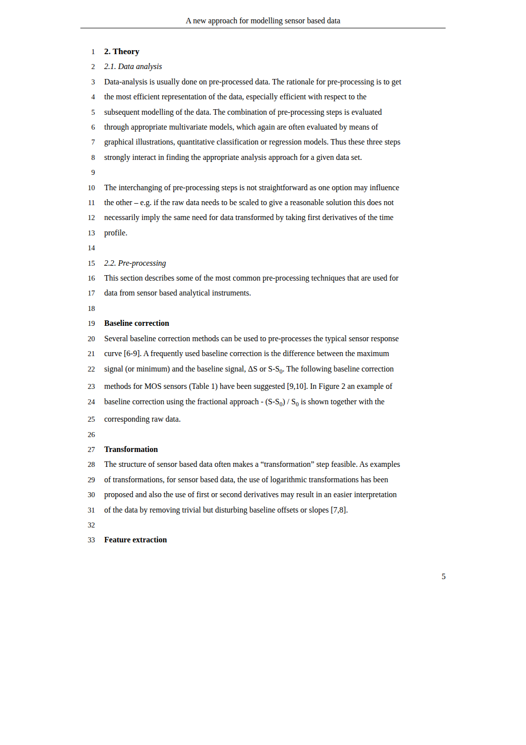A new approach for modelling sensor based data
2. Theory
2.1. Data analysis
Data-analysis is usually done on pre-processed data. The rationale for pre-processing is to get
the most efficient representation of the data, especially efficient with respect to the
subsequent modelling of the data. The combination of pre-processing steps is evaluated
through appropriate multivariate models, which again are often evaluated by means of
graphical illustrations, quantitative classification or regression models. Thus these three steps
strongly interact in finding the appropriate analysis approach for a given data set.
The interchanging of pre-processing steps is not straightforward as one option may influence
the other – e.g. if the raw data needs to be scaled to give a reasonable solution this does not
necessarily imply the same need for data transformed by taking first derivatives of the time
profile.
2.2. Pre-processing
This section describes some of the most common pre-processing techniques that are used for
data from sensor based analytical instruments.
Baseline correction
Several baseline correction methods can be used to pre-processes the typical sensor response
curve [6-9]. A frequently used baseline correction is the difference between the maximum
signal (or minimum) and the baseline signal, ΔS or S-S0. The following baseline correction
methods for MOS sensors (Table 1) have been suggested [9,10]. In Figure 2 an example of
baseline correction using the fractional approach - (S-S0) / S0 is shown together with the
corresponding raw data.
Transformation
The structure of sensor based data often makes a “transformation” step feasible. As examples
of transformations, for sensor based data, the use of logarithmic transformations has been
proposed and also the use of first or second derivatives may result in an easier interpretation
of the data by removing trivial but disturbing baseline offsets or slopes [7,8].
Feature extraction
5